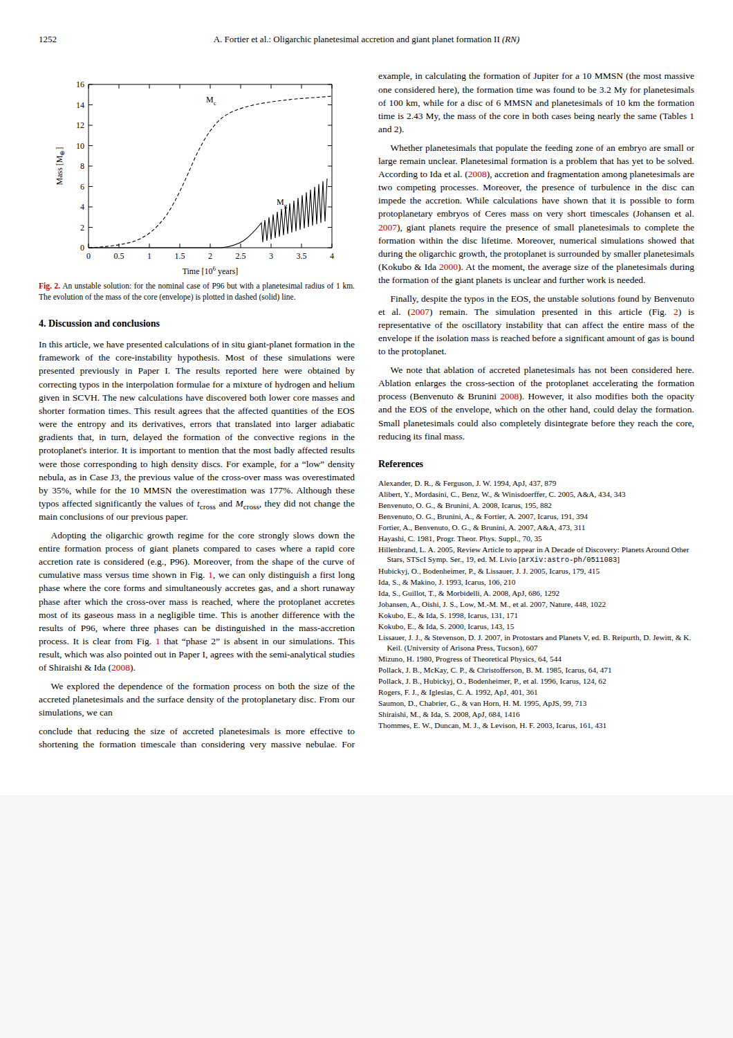1252 A. Fortier et al.: Oligarchic planetesimal accretion and giant planet formation II (RN)
0 2 4 6 8 10 12 14 16 0 0.5 1 1.5 2 2.5 3 3.5 4 Time [106 years] Mass [M⊕] Mc Mg
Fig. 2. An unstable solution: for the nominal case of P96 but with a planetesimal radius of 1 km. The evolution of the mass of the core (envelope) is plotted in dashed (solid) line.
4. Discussion and conclusions
In this article, we have presented calculations of in situ giant-planet formation in the framework of the core-instability hypothesis. Most of these simulations were presented previously in Paper I. The results reported here were obtained by correcting typos in the interpolation formulae for a mixture of hydrogen and helium given in SCVH. The new calculations have discovered both lower core masses and shorter formation times. This result agrees that the affected quantities of the EOS were the entropy and its derivatives, errors that translated into larger adiabatic gradients that, in turn, delayed the formation of the convective regions in the protoplanet's interior. It is important to mention that the most badly affected results were those corresponding to high density discs. For example, for a “low” density nebula, as in Case J3, the previous value of the cross-over mass was overestimated by 35%, while for the 10 MMSN the overestimation was 177%. Although these typos affected significantly the values of tcross and Mcross, they did not change the main conclusions of our previous paper.
Adopting the oligarchic growth regime for the core strongly slows down the entire formation process of giant planets compared to cases where a rapid core accretion rate is considered (e.g., P96). Moreover, from the shape of the curve of cumulative mass versus time shown in Fig. 1, we can only distinguish a first long phase where the core forms and simultaneously accretes gas, and a short runaway phase after which the cross-over mass is reached, where the protoplanet accretes most of its gaseous mass in a negligible time. This is another difference with the results of P96, where three phases can be distinguished in the mass-accretion process. It is clear from Fig. 1 that “phase 2” is absent in our simulations. This result, which was also pointed out in Paper I, agrees with the semi-analytical studies of Shiraishi & Ida (2008).
We explored the dependence of the formation process on both the size of the accreted planetesimals and the surface density of the protoplanetary disc. From our simulations, we can
conclude that reducing the size of accreted planetesimals is more effective to shortening the formation timescale than considering very massive nebulae. For example, in calculating the formation of Jupiter for a 10 MMSN (the most massive one considered here), the formation time was found to be 3.2 My for planetesimals of 100 km, while for a disc of 6 MMSN and planetesimals of 10 km the formation time is 2.43 My, the mass of the core in both cases being nearly the same (Tables 1 and 2).
Whether planetesimals that populate the feeding zone of an embryo are small or large remain unclear. Planetesimal formation is a problem that has yet to be solved. According to Ida et al. (2008), accretion and fragmentation among planetesimals are two competing processes. Moreover, the presence of turbulence in the disc can impede the accretion. While calculations have shown that it is possible to form protoplanetary embryos of Ceres mass on very short timescales (Johansen et al. 2007), giant planets require the presence of small planetesimals to complete the formation within the disc lifetime. Moreover, numerical simulations showed that during the oligarchic growth, the protoplanet is surrounded by smaller planetesimals (Kokubo & Ida 2000). At the moment, the average size of the planetesimals during the formation of the giant planets is unclear and further work is needed.
Finally, despite the typos in the EOS, the unstable solutions found by Benvenuto et al. (2007) remain. The simulation presented in this article (Fig. 2) is representative of the oscillatory instability that can affect the entire mass of the envelope if the isolation mass is reached before a significant amount of gas is bound to the protoplanet.
We note that ablation of accreted planetesimals has not been considered here. Ablation enlarges the cross-section of the protoplanet accelerating the formation process (Benvenuto & Brunini 2008). However, it also modifies both the opacity and the EOS of the envelope, which on the other hand, could delay the formation. Small planetesimals could also completely disintegrate before they reach the core, reducing its final mass.
References
Alexander, D. R., & Ferguson, J. W. 1994, ApJ, 437, 879
Alibert, Y., Mordasini, C., Benz, W., & Winisdoerffer, C. 2005, A&A, 434, 343
Benvenuto, O. G., & Brunini, A. 2008, Icarus, 195, 882
Benvenuto, O. G., Brunini, A., & Fortier, A. 2007, Icarus, 191, 394
Fortier, A., Benvenuto, O. G., & Brunini, A. 2007, A&A, 473, 311
Hayashi, C. 1981, Progr. Theor. Phys. Suppl., 70, 35
Hillenbrand, L. A. 2005, Review Article to appear in A Decade of Discovery: Planets Around Other Stars, STScI Symp. Ser., 19, ed. M. Livio [arXiv:astro-ph/0511083]
Hubickyj, O., Bodenheimer, P., & Lissauer, J. J. 2005, Icarus, 179, 415
Ida, S., & Makino, J. 1993, Icarus, 106, 210
Ida, S., Guillot, T., & Morbidelli, A. 2008, ApJ, 686, 1292
Johansen, A., Oishi, J. S., Low, M.-M. M., et al. 2007, Nature, 448, 1022
Kokubo, E., & Ida, S. 1998, Icarus, 131, 171
Kokubo, E., & Ida, S. 2000, Icarus, 143, 15
Lissauer, J. J., & Stevenson, D. J. 2007, in Protostars and Planets V, ed. B. Reipurth, D. Jewitt, & K. Keil. (University of Arisona Press, Tucson), 607
Mizuno, H. 1980, Progress of Theoretical Physics, 64, 544
Pollack, J. B., McKay, C. P., & Christofferson, B. M. 1985, Icarus, 64, 471
Pollack, J. B., Hubickyj, O., Bodenheimer, P., et al. 1996, Icarus, 124, 62
Rogers, F. J., & Iglesias, C. A. 1992, ApJ, 401, 361
Saumon, D., Chabrier, G., & van Horn, H. M. 1995, ApJS, 99, 713
Shiraishi, M., & Ida, S. 2008, ApJ, 684, 1416
Thommes, E. W., Duncan, M. J., & Levison, H. F. 2003, Icarus, 161, 431